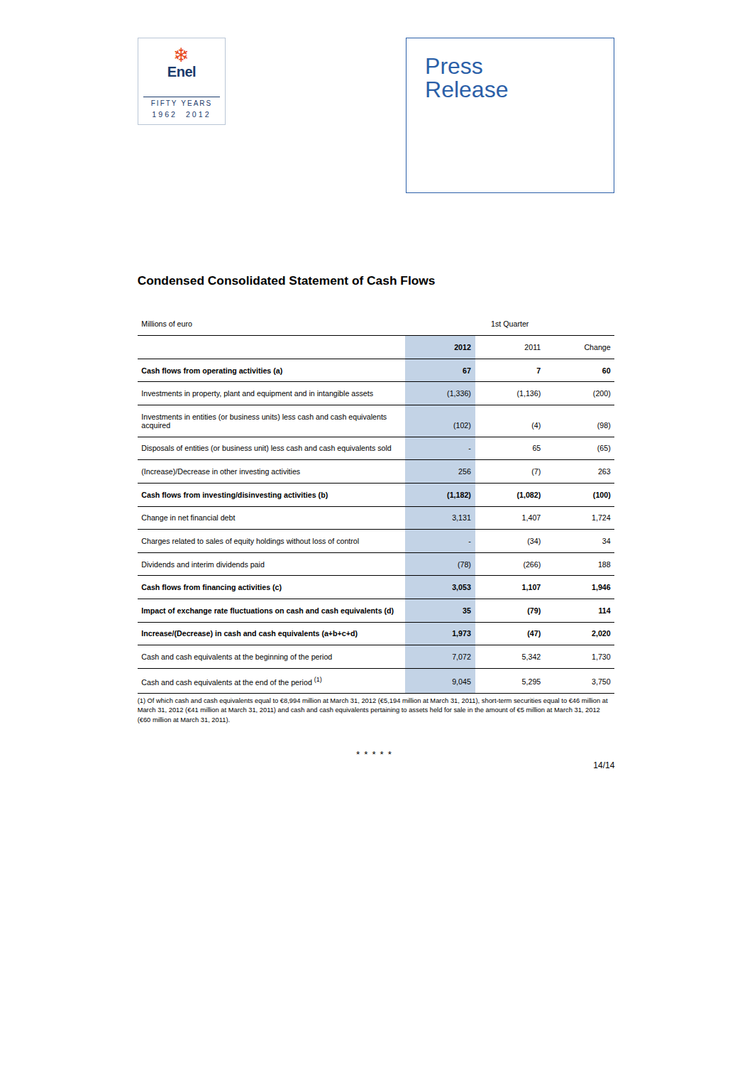❄
Enel
FIFTY YEARS
1962 2012
Press
Release
Condensed Consolidated Statement of Cash Flows
| Millions of euro | 1st Quarter |
| | 2012 | 2011 | Change |
| Cash flows from operating activities (a) | 67 | 7 | 60 |
| Investments in property, plant and equipment and in intangible assets | (1,336) | (1,136) | (200) |
| Investments in entities (or business units) less cash and cash equivalents acquired | (102) | (4) | (98) |
| Disposals of entities (or business unit) less cash and cash equivalents sold | - | 65 | (65) |
| (Increase)/Decrease in other investing activities | 256 | (7) | 263 |
| Cash flows from investing/disinvesting activities (b) | (1,182) | (1,082) | (100) |
| Change in net financial debt | 3,131 | 1,407 | 1,724 |
| Charges related to sales of equity holdings without loss of control | - | (34) | 34 |
| Dividends and interim dividends paid | (78) | (266) | 188 |
| Cash flows from financing activities (c) | 3,053 | 1,107 | 1,946 |
| Impact of exchange rate fluctuations on cash and cash equivalents (d) | 35 | (79) | 114 |
| Increase/(Decrease) in cash and cash equivalents (a+b+c+d) | 1,973 | (47) | 2,020 |
| Cash and cash equivalents at the beginning of the period | 7,072 | 5,342 | 1,730 |
| Cash and cash equivalents at the end of the period (1) | 9,045 | 5,295 | 3,750 |
(1) Of which cash and cash equivalents equal to €8,994 million at March 31, 2012 (€5,194 million at March 31, 2011), short-term securities equal to €46 million at March 31, 2012 (€41 million at March 31, 2011) and cash and cash equivalents pertaining to assets held for sale in the amount of €5 million at March 31, 2012 (€60 million at March 31, 2011).
*****
14/14